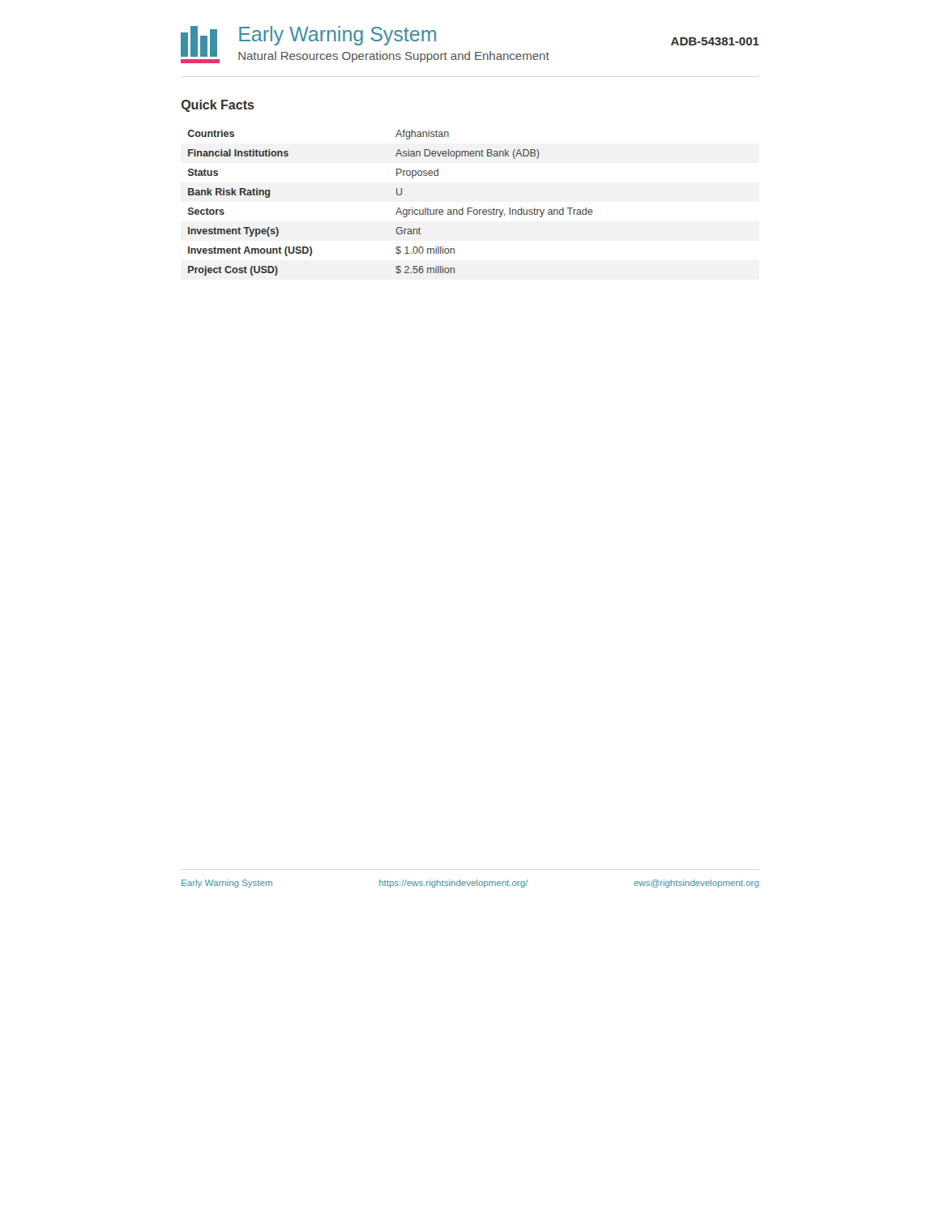Early Warning System
Natural Resources Operations Support and Enhancement
ADB-54381-001
Quick Facts
| Countries | Afghanistan |
| Financial Institutions | Asian Development Bank (ADB) |
| Status | Proposed |
| Bank Risk Rating | U |
| Sectors | Agriculture and Forestry, Industry and Trade |
| Investment Type(s) | Grant |
| Investment Amount (USD) | $ 1.00 million |
| Project Cost (USD) | $ 2.56 million |
Early Warning System
https://ews.rightsindevelopment.org/
ews@rightsindevelopment.org